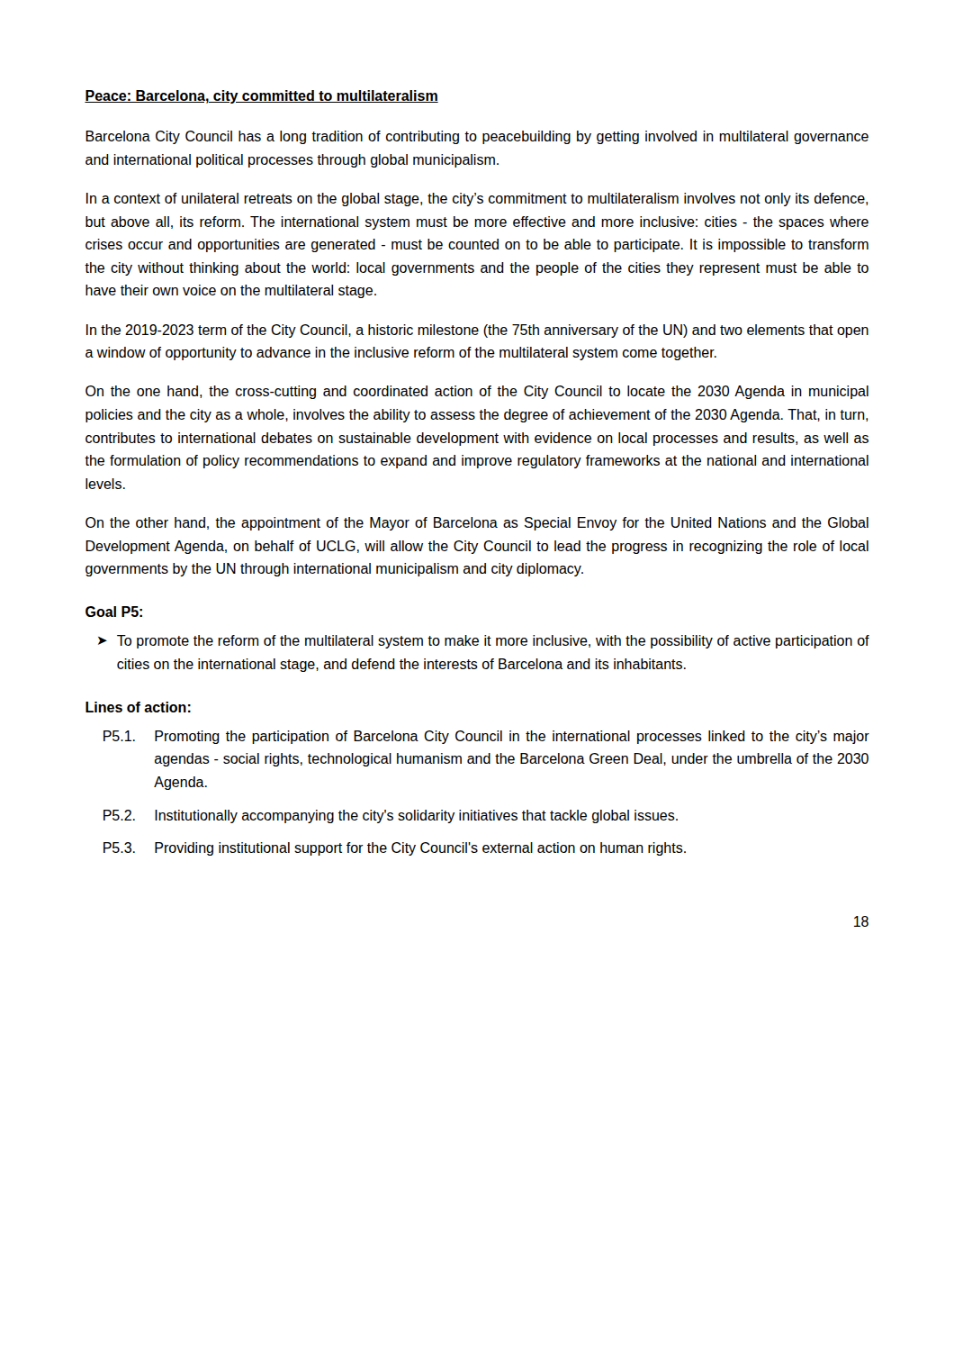Peace: Barcelona, city committed to multilateralism
Barcelona City Council has a long tradition of contributing to peacebuilding by getting involved in multilateral governance and international political processes through global municipalism.
In a context of unilateral retreats on the global stage, the city’s commitment to multilateralism involves not only its defence, but above all, its reform. The international system must be more effective and more inclusive: cities - the spaces where crises occur and opportunities are generated - must be counted on to be able to participate. It is impossible to transform the city without thinking about the world: local governments and the people of the cities they represent must be able to have their own voice on the multilateral stage.
In the 2019-2023 term of the City Council, a historic milestone (the 75th anniversary of the UN) and two elements that open a window of opportunity to advance in the inclusive reform of the multilateral system come together.
On the one hand, the cross-cutting and coordinated action of the City Council to locate the 2030 Agenda in municipal policies and the city as a whole, involves the ability to assess the degree of achievement of the 2030 Agenda. That, in turn, contributes to international debates on sustainable development with evidence on local processes and results, as well as the formulation of policy recommendations to expand and improve regulatory frameworks at the national and international levels.
On the other hand, the appointment of the Mayor of Barcelona as Special Envoy for the United Nations and the Global Development Agenda, on behalf of UCLG, will allow the City Council to lead the progress in recognizing the role of local governments by the UN through international municipalism and city diplomacy.
Goal P5:
To promote the reform of the multilateral system to make it more inclusive, with the possibility of active participation of cities on the international stage, and defend the interests of Barcelona and its inhabitants.
Lines of action:
P5.1.
Promoting the participation of Barcelona City Council in the international processes linked to the city’s major agendas - social rights, technological humanism and the Barcelona Green Deal, under the umbrella of the 2030 Agenda.
P5.2.
Institutionally accompanying the city's solidarity initiatives that tackle global issues.
P5.3.
Providing institutional support for the City Council's external action on human rights.
18